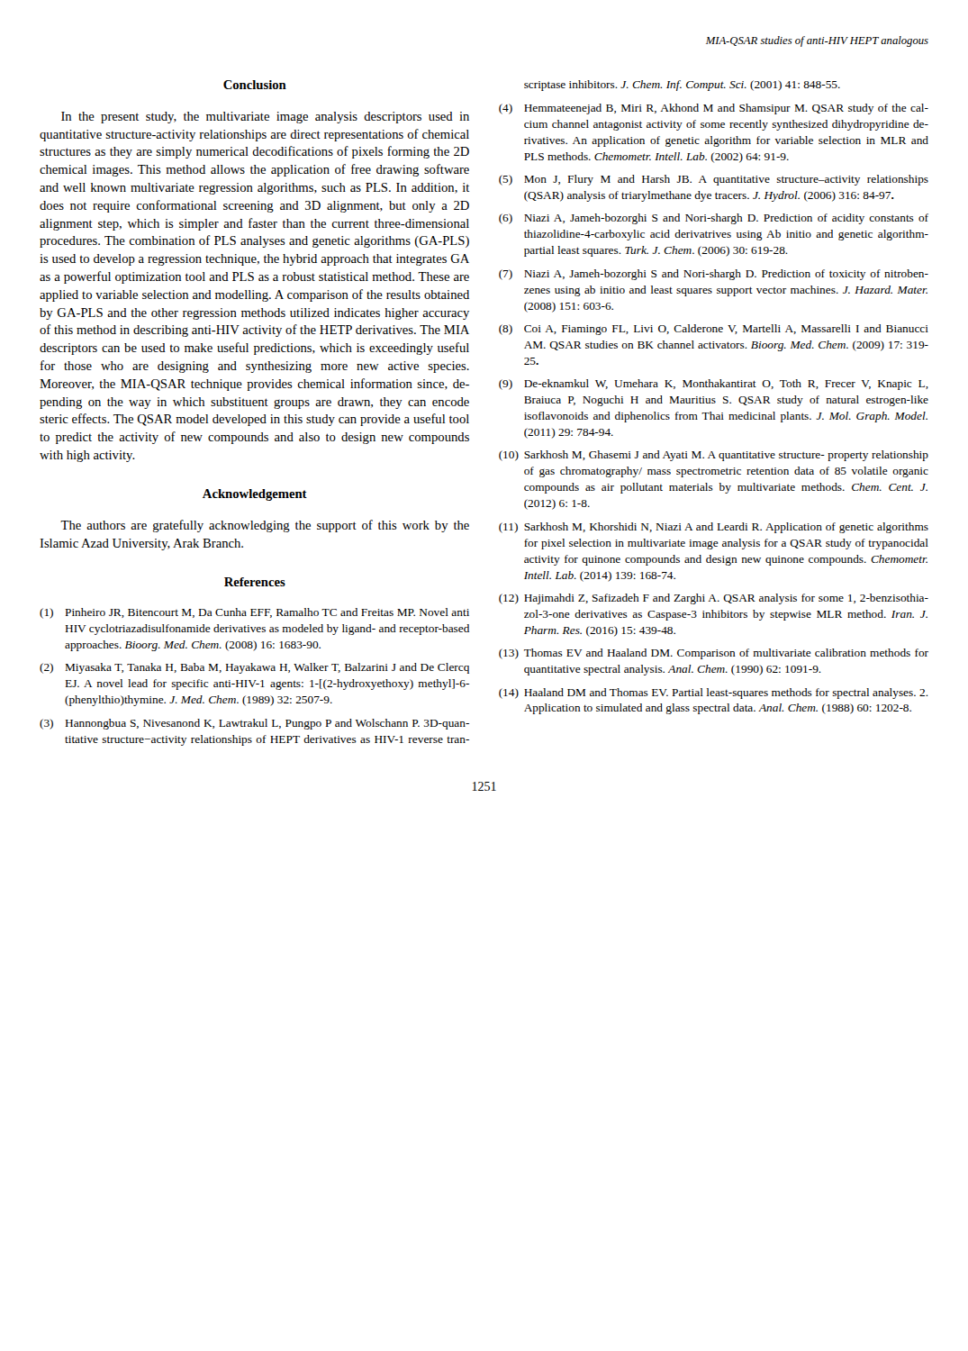MIA-QSAR studies of anti-HIV HEPT analogous
Conclusion
In the present study, the multivariate image analysis descriptors used in quantitative structure-activity relationships are direct representations of chemical structures as they are simply numerical decodifications of pixels forming the 2D chemical images. This method allows the application of free drawing software and well known multivariate regression algorithms, such as PLS. In addition, it does not require conformational screening and 3D alignment, but only a 2D alignment step, which is simpler and faster than the current three-dimensional procedures. The combination of PLS analyses and genetic algorithms (GA-PLS) is used to develop a regression technique, the hybrid approach that integrates GA as a powerful optimization tool and PLS as a robust statistical method. These are applied to variable selection and modelling. A comparison of the results obtained by GA-PLS and the other regression methods utilized indicates higher accuracy of this method in describing anti-HIV activity of the HETP derivatives. The MIA descriptors can be used to make useful predictions, which is exceedingly useful for those who are designing and synthesizing more new active species. Moreover, the MIA-QSAR technique provides chemical information since, depending on the way in which substituent groups are drawn, they can encode steric effects. The QSAR model developed in this study can provide a useful tool to predict the activity of new compounds and also to design new compounds with high activity.
Acknowledgement
The authors are gratefully acknowledging the support of this work by the Islamic Azad University, Arak Branch.
References
(1) Pinheiro JR, Bitencourt M, Da Cunha EFF, Ramalho TC and Freitas MP. Novel anti HIV cyclotriazadisulfonamide derivatives as modeled by ligand- and receptor-based approaches. Bioorg. Med. Chem. (2008) 16: 1683-90.
(2) Miyasaka T, Tanaka H, Baba M, Hayakawa H, Walker T, Balzarini J and De Clercq EJ. A novel lead for specific anti-HIV-1 agents: 1-[(2-hydroxyethoxy) methyl]-6-(phenylthio)thymine. J. Med. Chem. (1989) 32: 2507-9.
(3) Hannongbua S, Nivesanond K, Lawtrakul L, Pungpo P and Wolschann P. 3D-quantitative structure−activity relationships of HEPT derivatives as HIV-1 reverse transcriptase inhibitors. J. Chem. Inf. Comput. Sci. (2001) 41: 848-55.
(4) Hemmateenejad B, Miri R, Akhond M and Shamsipur M. QSAR study of the calcium channel antagonist activity of some recently synthesized dihydropyridine derivatives. An application of genetic algorithm for variable selection in MLR and PLS methods. Chemometr. Intell. Lab. (2002) 64: 91-9.
(5) Mon J, Flury M and Harsh JB. A quantitative structure–activity relationships (QSAR) analysis of triarylmethane dye tracers. J. Hydrol. (2006) 316: 84-97.
(6) Niazi A, Jameh-bozorghi S and Nori-shargh D. Prediction of acidity constants of thiazolidine-4-carboxylic acid derivatrives using Ab initio and genetic algorithm-partial least squares. Turk. J. Chem. (2006) 30: 619-28.
(7) Niazi A, Jameh-bozorghi S and Nori-shargh D. Prediction of toxicity of nitrobenzenes using ab initio and least squares support vector machines. J. Hazard. Mater. (2008) 151: 603-6.
(8) Coi A, Fiamingo FL, Livi O, Calderone V, Martelli A, Massarelli I and Bianucci AM. QSAR studies on BK channel activators. Bioorg. Med. Chem. (2009) 17: 319-25.
(9) De-eknamkul W, Umehara K, Monthakantirat O, Toth R, Frecer V, Knapic L, Braiuca P, Noguchi H and Mauritius S. QSAR study of natural estrogen-like isoflavonoids and diphenolics from Thai medicinal plants. J. Mol. Graph. Model. (2011) 29: 784-94.
(10) Sarkhosh M, Ghasemi J and Ayati M. A quantitative structure- property relationship of gas chromatography/ mass spectrometric retention data of 85 volatile organic compounds as air pollutant materials by multivariate methods. Chem. Cent. J. (2012) 6: 1-8.
(11) Sarkhosh M, Khorshidi N, Niazi A and Leardi R. Application of genetic algorithms for pixel selection in multivariate image analysis for a QSAR study of trypanocidal activity for quinone compounds and design new quinone compounds. Chemometr. Intell. Lab. (2014) 139: 168-74.
(12) Hajimahdi Z, Safizadeh F and Zarghi A. QSAR analysis for some 1, 2-benzisothiazol-3-one derivatives as Caspase-3 inhibitors by stepwise MLR method. Iran. J. Pharm. Res. (2016) 15: 439-48.
(13) Thomas EV and Haaland DM. Comparison of multivariate calibration methods for quantitative spectral analysis. Anal. Chem. (1990) 62: 1091-9.
(14) Haaland DM and Thomas EV. Partial least-squares methods for spectral analyses. 2. Application to simulated and glass spectral data. Anal. Chem. (1988) 60: 1202-8.
1251